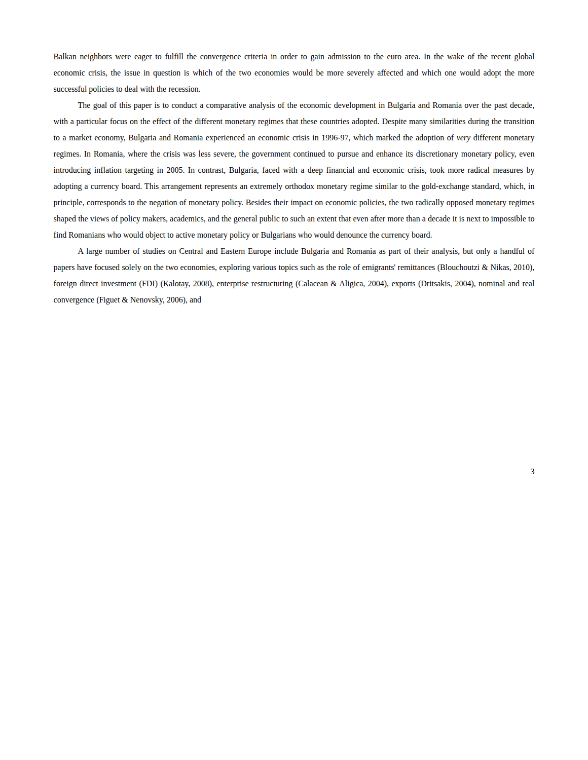Balkan neighbors were eager to fulfill the convergence criteria in order to gain admission to the euro area. In the wake of the recent global economic crisis, the issue in question is which of the two economies would be more severely affected and which one would adopt the more successful policies to deal with the recession.
The goal of this paper is to conduct a comparative analysis of the economic development in Bulgaria and Romania over the past decade, with a particular focus on the effect of the different monetary regimes that these countries adopted. Despite many similarities during the transition to a market economy, Bulgaria and Romania experienced an economic crisis in 1996-97, which marked the adoption of very different monetary regimes. In Romania, where the crisis was less severe, the government continued to pursue and enhance its discretionary monetary policy, even introducing inflation targeting in 2005. In contrast, Bulgaria, faced with a deep financial and economic crisis, took more radical measures by adopting a currency board. This arrangement represents an extremely orthodox monetary regime similar to the gold-exchange standard, which, in principle, corresponds to the negation of monetary policy. Besides their impact on economic policies, the two radically opposed monetary regimes shaped the views of policy makers, academics, and the general public to such an extent that even after more than a decade it is next to impossible to find Romanians who would object to active monetary policy or Bulgarians who would denounce the currency board.
A large number of studies on Central and Eastern Europe include Bulgaria and Romania as part of their analysis, but only a handful of papers have focused solely on the two economies, exploring various topics such as the role of emigrants' remittances (Blouchoutzi & Nikas, 2010), foreign direct investment (FDI) (Kalotay, 2008), enterprise restructuring (Calacean & Aligica, 2004), exports (Dritsakis, 2004), nominal and real convergence (Figuet & Nenovsky, 2006), and
3